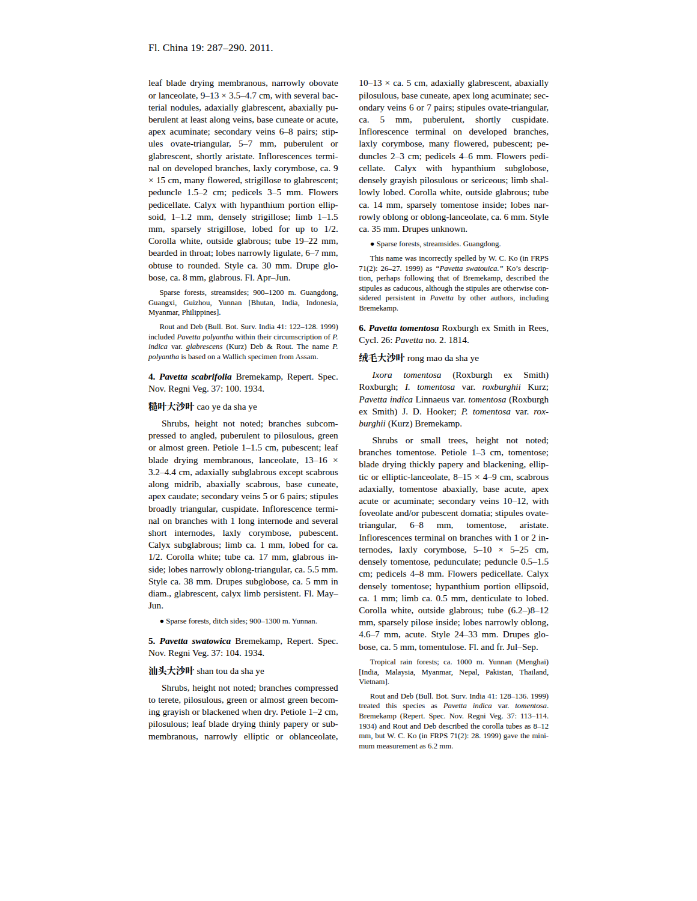Fl. China 19: 287–290. 2011.
leaf blade drying membranous, narrowly obovate or lanceolate, 9–13 × 3.5–4.7 cm, with several bacterial nodules, adaxially glabrescent, abaxially puberulent at least along veins, base cuneate or acute, apex acuminate; secondary veins 6–8 pairs; stipules ovate-triangular, 5–7 mm, puberulent or glabrescent, shortly aristate. Inflorescences terminal on developed branches, laxly corymbose, ca. 9 × 15 cm, many flowered, strigillose to glabrescent; peduncle 1.5–2 cm; pedicels 3–5 mm. Flowers pedicellate. Calyx with hypanthium portion ellipsoid, 1–1.2 mm, densely strigillose; limb 1–1.5 mm, sparsely strigillose, lobed for up to 1/2. Corolla white, outside glabrous; tube 19–22 mm, bearded in throat; lobes narrowly ligulate, 6–7 mm, obtuse to rounded. Style ca. 30 mm. Drupe globose, ca. 8 mm, glabrous. Fl. Apr–Jun.
Sparse forests, streamsides; 900–1200 m. Guangdong, Guangxi, Guizhou, Yunnan [Bhutan, India, Indonesia, Myanmar, Philippines].
Rout and Deb (Bull. Bot. Surv. India 41: 122–128. 1999) included Pavetta polyantha within their circumscription of P. indica var. glabrescens (Kurz) Deb & Rout. The name P. polyantha is based on a Wallich specimen from Assam.
4. Pavetta scabrifolia Bremekamp, Repert. Spec. Nov. Regni Veg. 37: 100. 1934.
糙叶大沙叶 cao ye da sha ye
Shrubs, height not noted; branches subcompressed to angled, puberulent to pilosulous, green or almost green. Petiole 1–1.5 cm, pubescent; leaf blade drying membranous, lanceolate, 13–16 × 3.2–4.4 cm, adaxially subglabrous except scabrous along midrib, abaxially scabrous, base cuneate, apex caudate; secondary veins 5 or 6 pairs; stipules broadly triangular, cuspidate. Inflorescence terminal on branches with 1 long internode and several short internodes, laxly corymbose, pubescent. Calyx subglabrous; limb ca. 1 mm, lobed for ca. 1/2. Corolla white; tube ca. 17 mm, glabrous inside; lobes narrowly oblong-triangular, ca. 5.5 mm. Style ca. 38 mm. Drupes subglobose, ca. 5 mm in diam., glabrescent, calyx limb persistent. Fl. May–Jun.
● Sparse forests, ditch sides; 900–1300 m. Yunnan.
5. Pavetta swatowica Bremekamp, Repert. Spec. Nov. Regni Veg. 37: 104. 1934.
汕头大沙叶 shan tou da sha ye
Shrubs, height not noted; branches compressed to terete, pilosulous, green or almost green becoming grayish or blackened when dry. Petiole 1–2 cm, pilosulous; leaf blade drying thinly papery or submembranous, narrowly elliptic or oblanceolate, 10–13 × ca. 5 cm, adaxially glabrescent, abaxially pilosulous, base cuneate, apex long acuminate; secondary veins 6 or 7 pairs; stipules ovate-triangular, ca. 5 mm, puberulent, shortly cuspidate. Inflorescence terminal on developed branches, laxly corymbose, many flowered, pubescent; peduncles 2–3 cm; pedicels 4–6 mm. Flowers pedicellate. Calyx with hypanthium subglobose, densely grayish pilosulous or sericeous; limb shallowly lobed. Corolla white, outside glabrous; tube ca. 14 mm, sparsely tomentose inside; lobes narrowly oblong or oblong-lanceolate, ca. 6 mm. Style ca. 35 mm. Drupes unknown.
● Sparse forests, streamsides. Guangdong.
This name was incorrectly spelled by W. C. Ko (in FRPS 71(2): 26–27. 1999) as “Pavetta swatouica.” Ko’s description, perhaps following that of Bremekamp, described the stipules as caducous, although the stipules are otherwise considered persistent in Pavetta by other authors, including Bremekamp.
6. Pavetta tomentosa Roxburgh ex Smith in Rees, Cycl. 26: Pavetta no. 2. 1814.
绒毛大沙叶 rong mao da sha ye
Ixora tomentosa (Roxburgh ex Smith) Roxburgh; I. tomentosa var. roxburghii Kurz; Pavetta indica Linnaeus var. tomentosa (Roxburgh ex Smith) J. D. Hooker; P. tomentosa var. roxburghii (Kurz) Bremekamp.
Shrubs or small trees, height not noted; branches tomentose. Petiole 1–3 cm, tomentose; blade drying thickly papery and blackening, elliptic or elliptic-lanceolate, 8–15 × 4–9 cm, scabrous adaxially, tomentose abaxially, base acute, apex acute or acuminate; secondary veins 10–12, with foveolate and/or pubescent domatia; stipules ovate-triangular, 6–8 mm, tomentose, aristate. Inflorescences terminal on branches with 1 or 2 internodes, laxly corymbose, 5–10 × 5–25 cm, densely tomentose, pedunculate; peduncle 0.5–1.5 cm; pedicels 4–8 mm. Flowers pedicellate. Calyx densely tomentose; hypanthium portion ellipsoid, ca. 1 mm; limb ca. 0.5 mm, denticulate to lobed. Corolla white, outside glabrous; tube (6.2–)8–12 mm, sparsely pilose inside; lobes narrowly oblong, 4.6–7 mm, acute. Style 24–33 mm. Drupes globose, ca. 5 mm, tomentulose. Fl. and fr. Jul–Sep.
Tropical rain forests; ca. 1000 m. Yunnan (Menghai) [India, Malaysia, Myanmar, Nepal, Pakistan, Thailand, Vietnam].
Rout and Deb (Bull. Bot. Surv. India 41: 128–136. 1999) treated this species as Pavetta indica var. tomentosa. Bremekamp (Repert. Spec. Nov. Regni Veg. 37: 113–114. 1934) and Rout and Deb described the corolla tubes as 8–12 mm, but W. C. Ko (in FRPS 71(2): 28. 1999) gave the minimum measurement as 6.2 mm.